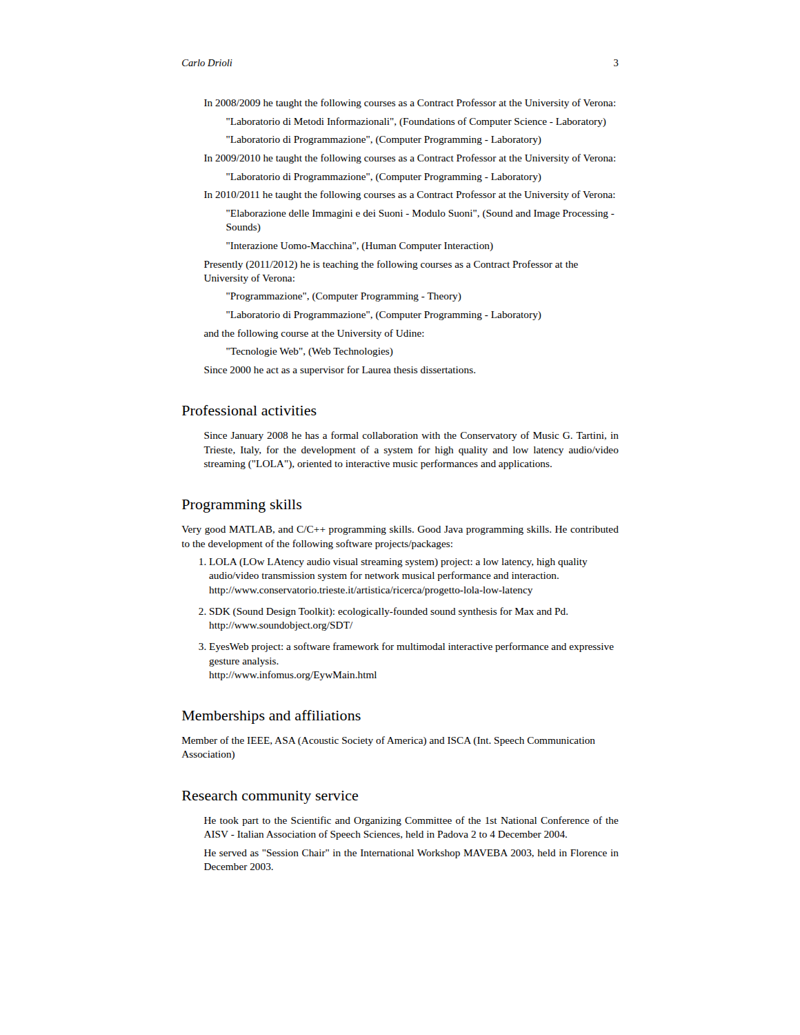Carlo Drioli 3
In 2008/2009 he taught the following courses as a Contract Professor at the University of Verona:
"Laboratorio di Metodi Informazionali", (Foundations of Computer Science - Laboratory)
"Laboratorio di Programmazione", (Computer Programming - Laboratory)
In 2009/2010 he taught the following courses as a Contract Professor at the University of Verona:
"Laboratorio di Programmazione", (Computer Programming - Laboratory)
In 2010/2011 he taught the following courses as a Contract Professor at the University of Verona:
"Elaborazione delle Immagini e dei Suoni - Modulo Suoni", (Sound and Image Processing - Sounds)
"Interazione Uomo-Macchina", (Human Computer Interaction)
Presently (2011/2012) he is teaching the following courses as a Contract Professor at the University of Verona:
"Programmazione", (Computer Programming - Theory)
"Laboratorio di Programmazione", (Computer Programming - Laboratory)
and the following course at the University of Udine:
"Tecnologie Web", (Web Technologies)
Since 2000 he act as a supervisor for Laurea thesis dissertations.
Professional activities
Since January 2008 he has a formal collaboration with the Conservatory of Music G. Tartini, in Trieste, Italy, for the development of a system for high quality and low latency audio/video streaming ("LOLA"), oriented to interactive music performances and applications.
Programming skills
Very good MATLAB, and C/C++ programming skills. Good Java programming skills. He contributed to the development of the following software projects/packages:
LOLA (LOw LAtency audio visual streaming system) project: a low latency, high quality audio/video transmission system for network musical performance and interaction.
http://www.conservatorio.trieste.it/artistica/ricerca/progetto-lola-low-latency
SDK (Sound Design Toolkit): ecologically-founded sound synthesis for Max and Pd.
http://www.soundobject.org/SDT/
EyesWeb project: a software framework for multimodal interactive performance and expressive gesture analysis.
http://www.infomus.org/EywMain.html
Memberships and affiliations
Member of the IEEE, ASA (Acoustic Society of America) and ISCA (Int. Speech Communication Association)
Research community service
He took part to the Scientific and Organizing Committee of the 1st National Conference of the AISV - Italian Association of Speech Sciences, held in Padova 2 to 4 December 2004.
He served as "Session Chair" in the International Workshop MAVEBA 2003, held in Florence in December 2003.